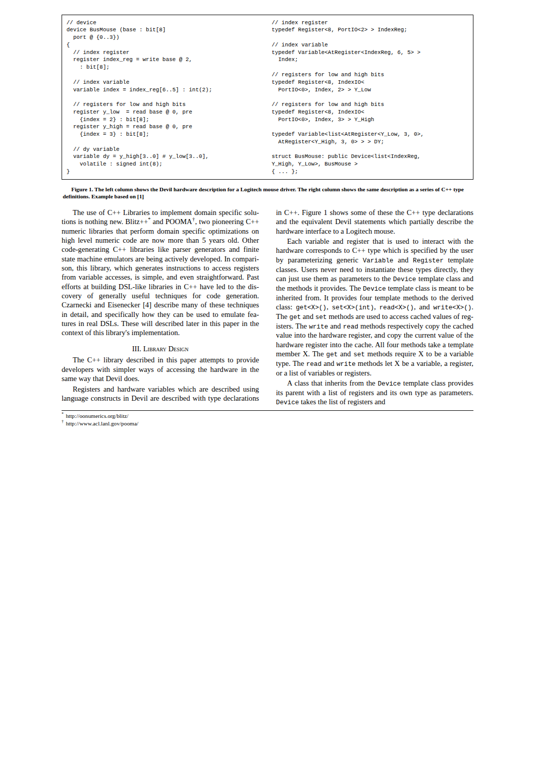// device device BusMouse (base : bit[8] port @ {0..3}) { // index register register index_reg = write base @ 2, : bit[8]; // index variable variable index = index_reg[6..5] : int(2); // registers for low and high bits register y_low = read base @ 0, pre {index = 2} : bit[8]; register y_high = read base @ 0, pre {index = 3} : bit[8]; // dy variable variable dy = y_high[3..0] # y_low[3..0], volatile : signed int(8); }
// index register typedef Register<8, PortIO<2> > IndexReg; // index variable typedef Variable<AtRegister<IndexReg, 6, 5> > Index; // registers for low and high bits typedef Register<8, IndexIO< PortIO<0>, Index, 2> > Y_Low // registers for low and high bits typedef Register<8, IndexIO< PortIO<0>, Index, 3> > Y_High typedef Variable<list<AtRegister<Y_Low, 3, 0>, AtRegister<Y_High, 3, 0> > > DY; struct BusMouse: public Device<list<IndexReg, Y_High, Y_Low>, BusMouse > { ... };
Figure 1. The left column shows the Devil hardware description for a Logitech mouse driver. The right column shows the same description as a series of C++ type definitions. Example based on [1]
The use of C++ Libraries to implement domain specific solutions is nothing new. Blitz++* and POOMA†, two pioneering C++ numeric libraries that perform domain specific optimizations on high level numeric code are now more than 5 years old. Other code-generating C++ libraries like parser generators and finite state machine emulators are being actively developed. In comparison, this library, which generates instructions to access registers from variable accesses, is simple, and even straightforward. Past efforts at building DSL-like libraries in C++ have led to the discovery of generally useful techniques for code generation. Czarnecki and Eisenecker [4] describe many of these techniques in detail, and specifically how they can be used to emulate features in real DSLs. These will described later in this paper in the context of this library's implementation.
III. Library Design
The C++ library described in this paper attempts to provide developers with simpler ways of accessing the hardware in the same way that Devil does.
Registers and hardware variables which are described using language constructs in Devil are described with type declarations in C++. Figure 1 shows some of these the C++ type declarations and the equivalent Devil statements which partially describe the hardware interface to a Logitech mouse.
Each variable and register that is used to interact with the hardware corresponds to C++ type which is specified by the user by parameterizing generic Variable and Register template classes. Users never need to instantiate these types directly, they can just use them as parameters to the Device template class and the methods it provides. The Device template class is meant to be inherited from. It provides four template methods to the derived class: get<X>(), set<X>(int), read<X>(), and write<X>(). The get and set methods are used to access cached values of registers. The write and read methods respectively copy the cached value into the hardware register, and copy the current value of the hardware register into the cache. All four methods take a template member X. The get and set methods require X to be a variable type. The read and write methods let X be a variable, a register, or a list of variables or registers.
A class that inherits from the Device template class provides its parent with a list of registers and its own type as parameters. Device takes the list of registers and
* http://oonumerics.org/blitz/
† http://www.acl.lanl.gov/pooma/